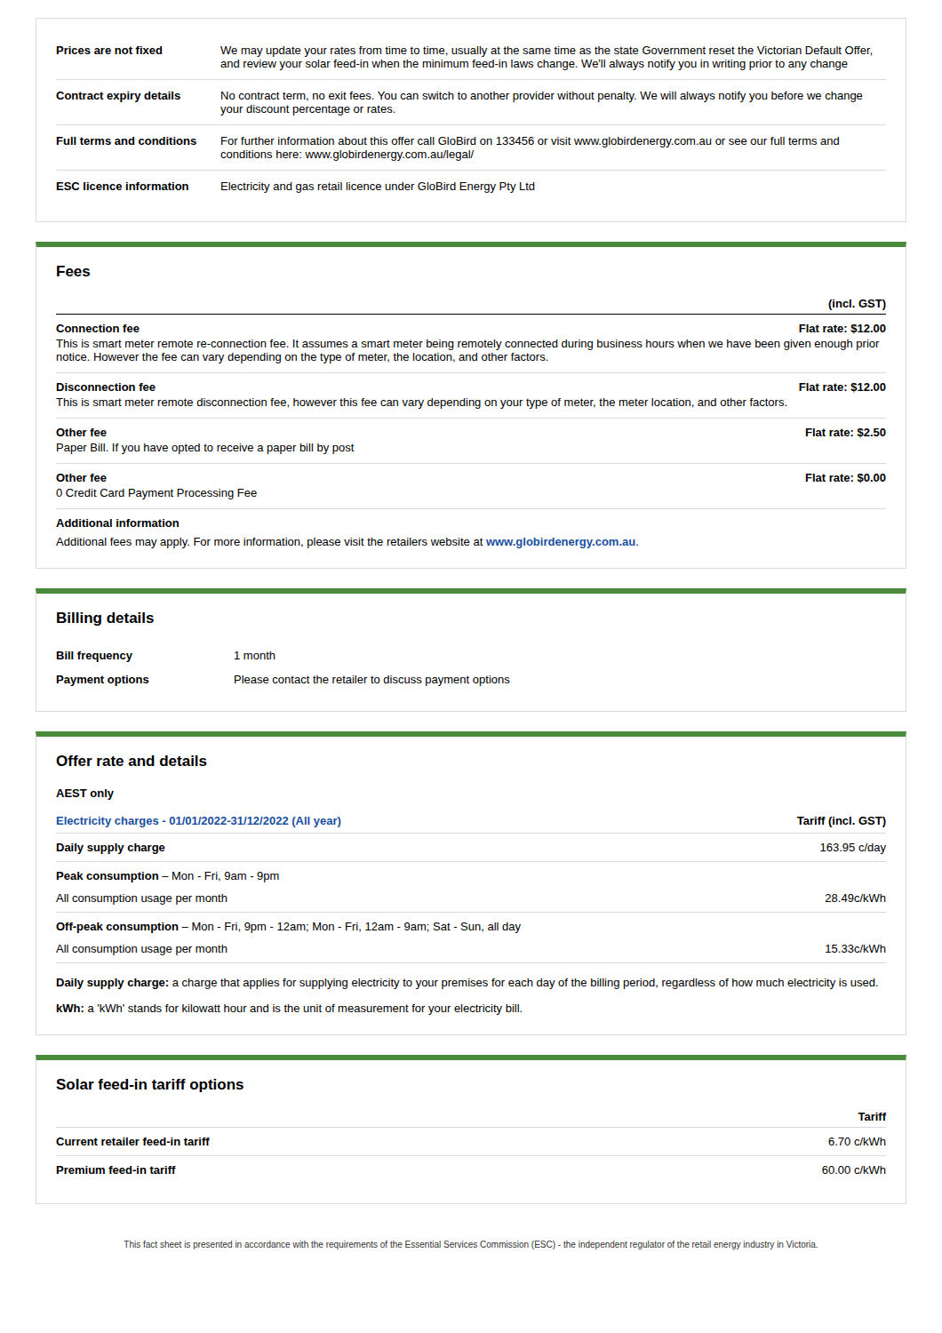| Prices are not fixed | We may update your rates from time to time, usually at the same time as the state Government reset the Victorian Default Offer, and review your solar feed-in when the minimum feed-in laws change. We'll always notify you in writing prior to any change |
| Contract expiry details | No contract term, no exit fees. You can switch to another provider without penalty. We will always notify you before we change your discount percentage or rates. |
| Full terms and conditions | For further information about this offer call GloBird on 133456 or visit www.globirdenergy.com.au or see our full terms and conditions here: www.globirdenergy.com.au/legal/ |
| ESC licence information | Electricity and gas retail licence under GloBird Energy Pty Ltd |
Fees
(incl. GST)
Connection fee Flat rate: $12.00
This is smart meter remote re-connection fee. It assumes a smart meter being remotely connected during business hours when we have been given enough prior notice. However the fee can vary depending on the type of meter, the location, and other factors.
Disconnection fee Flat rate: $12.00
This is smart meter remote disconnection fee, however this fee can vary depending on your type of meter, the meter location, and other factors.
Other fee Flat rate: $2.50
Paper Bill. If you have opted to receive a paper bill by post
Other fee Flat rate: $0.00
0 Credit Card Payment Processing Fee
Additional information Additional fees may apply. For more information, please visit the retailers website at www.globirdenergy.com.au.
Billing details
| Bill frequency | 1 month |
| Payment options | Please contact the retailer to discuss payment options |
Offer rate and details
AEST only
Electricity charges - 01/01/2022-31/12/2022 (All year) Tariff (incl. GST)
Daily supply charge 163.95 c/day
Peak consumption – Mon - Fri, 9am - 9pm
All consumption usage per month 28.49c/kWh
Off-peak consumption – Mon - Fri, 9pm - 12am; Mon - Fri, 12am - 9am; Sat - Sun, all day
All consumption usage per month 15.33c/kWh
Daily supply charge: a charge that applies for supplying electricity to your premises for each day of the billing period, regardless of how much electricity is used.
kWh: a 'kWh' stands for kilowatt hour and is the unit of measurement for your electricity bill.
Solar feed-in tariff options
Tariff
Current retailer feed-in tariff 6.70 c/kWh
Premium feed-in tariff 60.00 c/kWh
This fact sheet is presented in accordance with the requirements of the Essential Services Commission (ESC) - the independent regulator of the retail energy industry in Victoria.